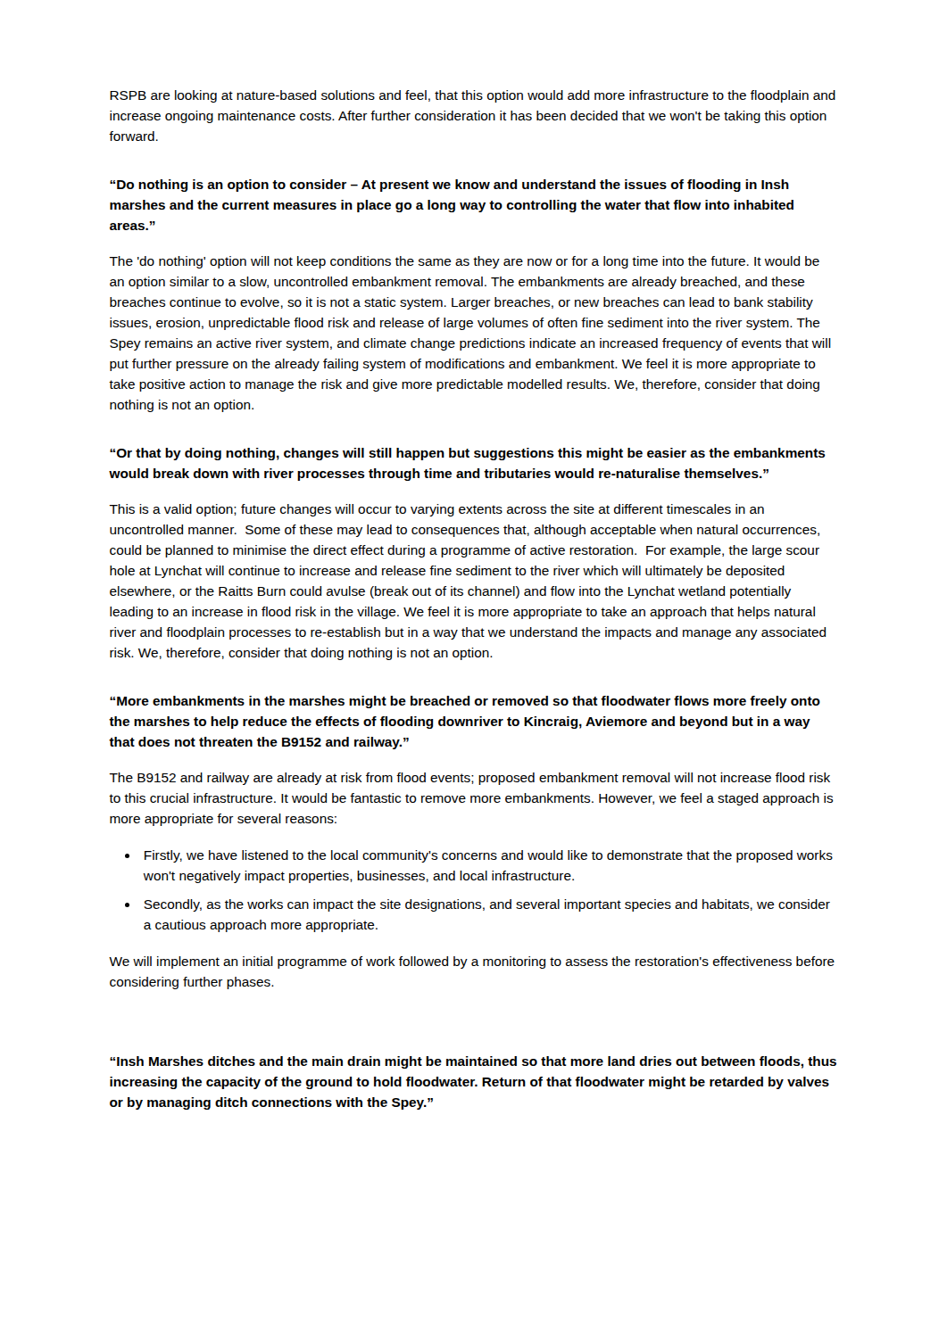RSPB are looking at nature-based solutions and feel, that this option would add more infrastructure to the floodplain and increase ongoing maintenance costs. After further consideration it has been decided that we won't be taking this option forward.
“Do nothing is an option to consider – At present we know and understand the issues of flooding in Insh marshes and the current measures in place go a long way to controlling the water that flow into inhabited areas.”
The 'do nothing' option will not keep conditions the same as they are now or for a long time into the future. It would be an option similar to a slow, uncontrolled embankment removal. The embankments are already breached, and these breaches continue to evolve, so it is not a static system. Larger breaches, or new breaches can lead to bank stability issues, erosion, unpredictable flood risk and release of large volumes of often fine sediment into the river system. The Spey remains an active river system, and climate change predictions indicate an increased frequency of events that will put further pressure on the already failing system of modifications and embankment. We feel it is more appropriate to take positive action to manage the risk and give more predictable modelled results. We, therefore, consider that doing nothing is not an option.
“Or that by doing nothing, changes will still happen but suggestions this might be easier as the embankments would break down with river processes through time and tributaries would re-naturalise themselves.”
This is a valid option; future changes will occur to varying extents across the site at different timescales in an uncontrolled manner. Some of these may lead to consequences that, although acceptable when natural occurrences, could be planned to minimise the direct effect during a programme of active restoration. For example, the large scour hole at Lynchat will continue to increase and release fine sediment to the river which will ultimately be deposited elsewhere, or the Raitts Burn could avulse (break out of its channel) and flow into the Lynchat wetland potentially leading to an increase in flood risk in the village. We feel it is more appropriate to take an approach that helps natural river and floodplain processes to re-establish but in a way that we understand the impacts and manage any associated risk. We, therefore, consider that doing nothing is not an option.
“More embankments in the marshes might be breached or removed so that floodwater flows more freely onto the marshes to help reduce the effects of flooding downriver to Kincraig, Aviemore and beyond but in a way that does not threaten the B9152 and railway.”
The B9152 and railway are already at risk from flood events; proposed embankment removal will not increase flood risk to this crucial infrastructure. It would be fantastic to remove more embankments. However, we feel a staged approach is more appropriate for several reasons:
Firstly, we have listened to the local community's concerns and would like to demonstrate that the proposed works won't negatively impact properties, businesses, and local infrastructure.
Secondly, as the works can impact the site designations, and several important species and habitats, we consider a cautious approach more appropriate.
We will implement an initial programme of work followed by a monitoring to assess the restoration's effectiveness before considering further phases.
“Insh Marshes ditches and the main drain might be maintained so that more land dries out between floods, thus increasing the capacity of the ground to hold floodwater. Return of that floodwater might be retarded by valves or by managing ditch connections with the Spey.”